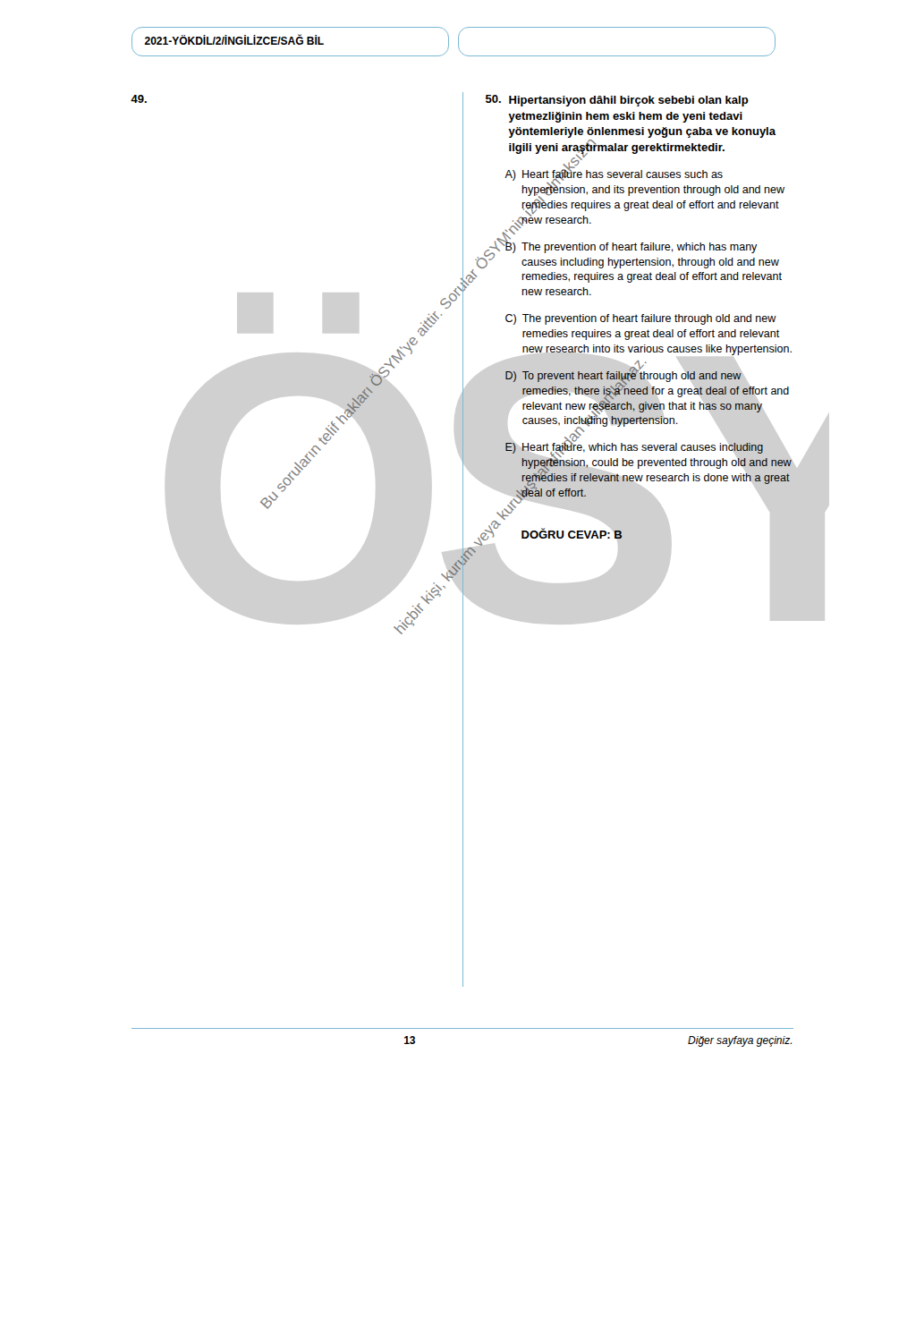ÖSYM
Bu soruların telif hakları ÖSYM'ye aittir. Sorular ÖSYM'nin izni olmaksızın
hiçbir kişi, kurum veya kuruluş tarafından kullanılamaz.
2021-YÖKDİL/2/İNGİLİZCE/SAĞ BİL
49.
50.
Hipertansiyon dâhil birçok sebebi olan kalp yetmezliğinin hem eski hem de yeni tedavi yöntemleriyle önlenmesi yoğun çaba ve konuyla ilgili yeni araştırmalar gerektirmektedir.
A) Heart failure has several causes such as hypertension, and its prevention through old and new remedies requires a great deal of effort and relevant new research.
B) The prevention of heart failure, which has many causes including hypertension, through old and new remedies, requires a great deal of effort and relevant new research.
C) The prevention of heart failure through old and new remedies requires a great deal of effort and relevant new research into its various causes like hypertension.
D) To prevent heart failure through old and new remedies, there is a need for a great deal of effort and relevant new research, given that it has so many causes, including hypertension.
E) Heart failure, which has several causes including hypertension, could be prevented through old and new remedies if relevant new research is done with a great deal of effort.
DOĞRU CEVAP: B
13
Diğer sayfaya geçiniz.